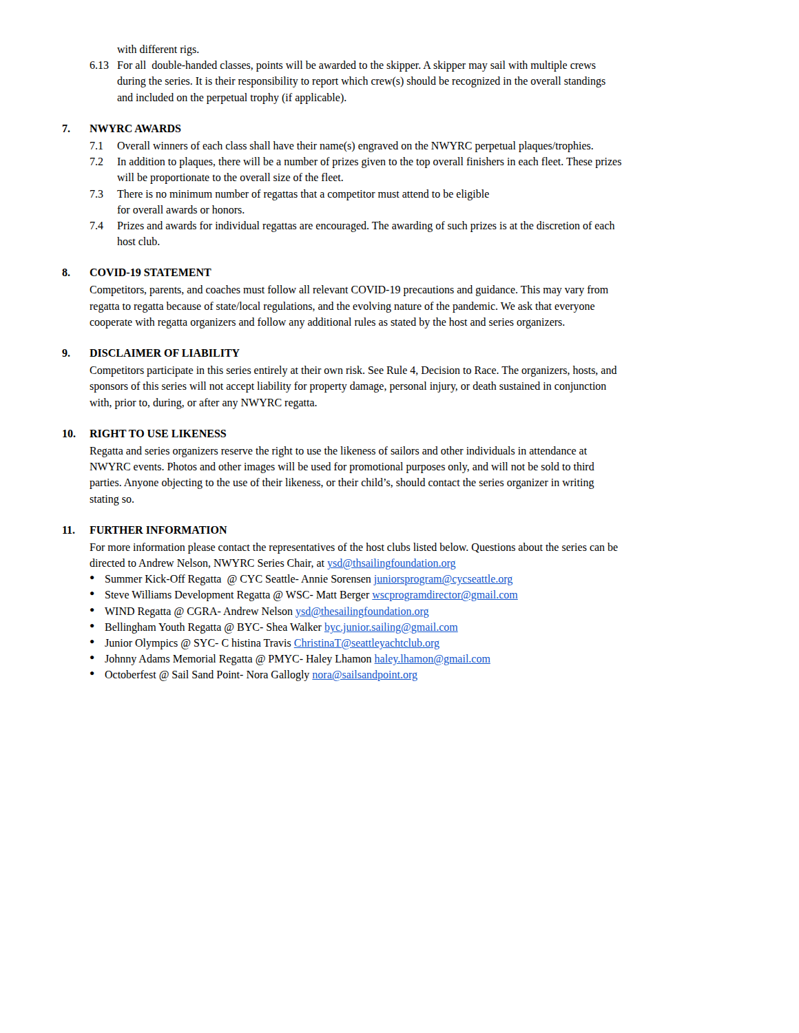with different rigs.
6.13
For all double-handed classes, points will be awarded to the skipper. A skipper may sail with multiple crews during the series. It is their responsibility to report which crew(s) should be recognized in the overall standings and included on the perpetual trophy (if applicable).
7. NWYRC AWARDS
7.1
Overall winners of each class shall have their name(s) engraved on the NWYRC perpetual plaques/trophies.
7.2
In addition to plaques, there will be a number of prizes given to the top overall finishers in each fleet. These prizes will be proportionate to the overall size of the fleet.
7.3
There is no minimum number of regattas that a competitor must attend to be eligible
for overall awards or honors.
7.4
Prizes and awards for individual regattas are encouraged. The awarding of such prizes is at the discretion of each host club.
8. COVID-19 STATEMENT
Competitors, parents, and coaches must follow all relevant COVID-19 precautions and guidance. This may vary from regatta to regatta because of state/local regulations, and the evolving nature of the pandemic. We ask that everyone cooperate with regatta organizers and follow any additional rules as stated by the host and series organizers.
9. DISCLAIMER OF LIABILITY
Competitors participate in this series entirely at their own risk. See Rule 4, Decision to Race. The organizers, hosts, and sponsors of this series will not accept liability for property damage, personal injury, or death sustained in conjunction with, prior to, during, or after any NWYRC regatta.
10. RIGHT TO USE LIKENESS
Regatta and series organizers reserve the right to use the likeness of sailors and other individuals in attendance at NWYRC events. Photos and other images will be used for promotional purposes only, and will not be sold to third parties. Anyone objecting to the use of their likeness, or their child’s, should contact the series organizer in writing stating so.
11. FURTHER INFORMATION
For more information please contact the representatives of the host clubs listed below. Questions about the series can be directed to Andrew Nelson, NWYRC Series Chair, at ysd@thsailingfoundation.org
Summer Kick-Off Regatta @ CYC Seattle- Annie Sorensen juniorsprogram@cycseattle.org
Steve Williams Development Regatta @ WSC- Matt Berger wscprogramdirector@gmail.com
WIND Regatta @ CGRA- Andrew Nelson ysd@thesailingfoundation.org
Bellingham Youth Regatta @ BYC- Shea Walker byc.junior.sailing@gmail.com
Junior Olympics @ SYC- C histina Travis ChristinaT@seattleyachtclub.org
Johnny Adams Memorial Regatta @ PMYC- Haley Lhamon haley.lhamon@gmail.com
Octoberfest @ Sail Sand Point- Nora Gallogly nora@sailsandpoint.org